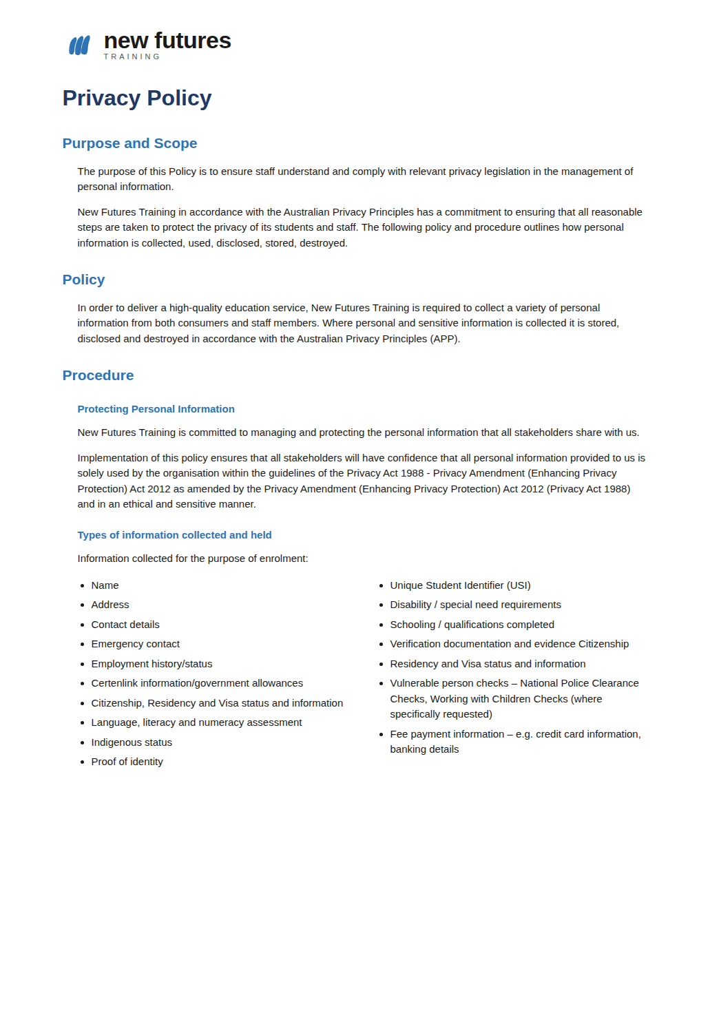new futures
TRAINING
Privacy Policy
Purpose and Scope
The purpose of this Policy is to ensure staff understand and comply with relevant privacy legislation in the management of personal information.
New Futures Training in accordance with the Australian Privacy Principles has a commitment to ensuring that all reasonable steps are taken to protect the privacy of its students and staff. The following policy and procedure outlines how personal information is collected, used, disclosed, stored, destroyed.
Policy
In order to deliver a high-quality education service, New Futures Training is required to collect a variety of personal information from both consumers and staff members. Where personal and sensitive information is collected it is stored, disclosed and destroyed in accordance with the Australian Privacy Principles (APP).
Procedure
Protecting Personal Information
New Futures Training is committed to managing and protecting the personal information that all stakeholders share with us.
Implementation of this policy ensures that all stakeholders will have confidence that all personal information provided to us is solely used by the organisation within the guidelines of the Privacy Act 1988 - Privacy Amendment (Enhancing Privacy Protection) Act 2012 as amended by the Privacy Amendment (Enhancing Privacy Protection) Act 2012 (Privacy Act 1988) and in an ethical and sensitive manner.
Types of information collected and held
Information collected for the purpose of enrolment:
Name
Address
Contact details
Emergency contact
Employment history/status
Certenlink information/government allowances
Citizenship, Residency and Visa status and information
Language, literacy and numeracy assessment
Indigenous status
Proof of identity
Unique Student Identifier (USI)
Disability / special need requirements
Schooling / qualifications completed
Verification documentation and evidence Citizenship
Residency and Visa status and information
Vulnerable person checks – National Police Clearance Checks, Working with Children Checks (where specifically requested)
Fee payment information – e.g. credit card information, banking details